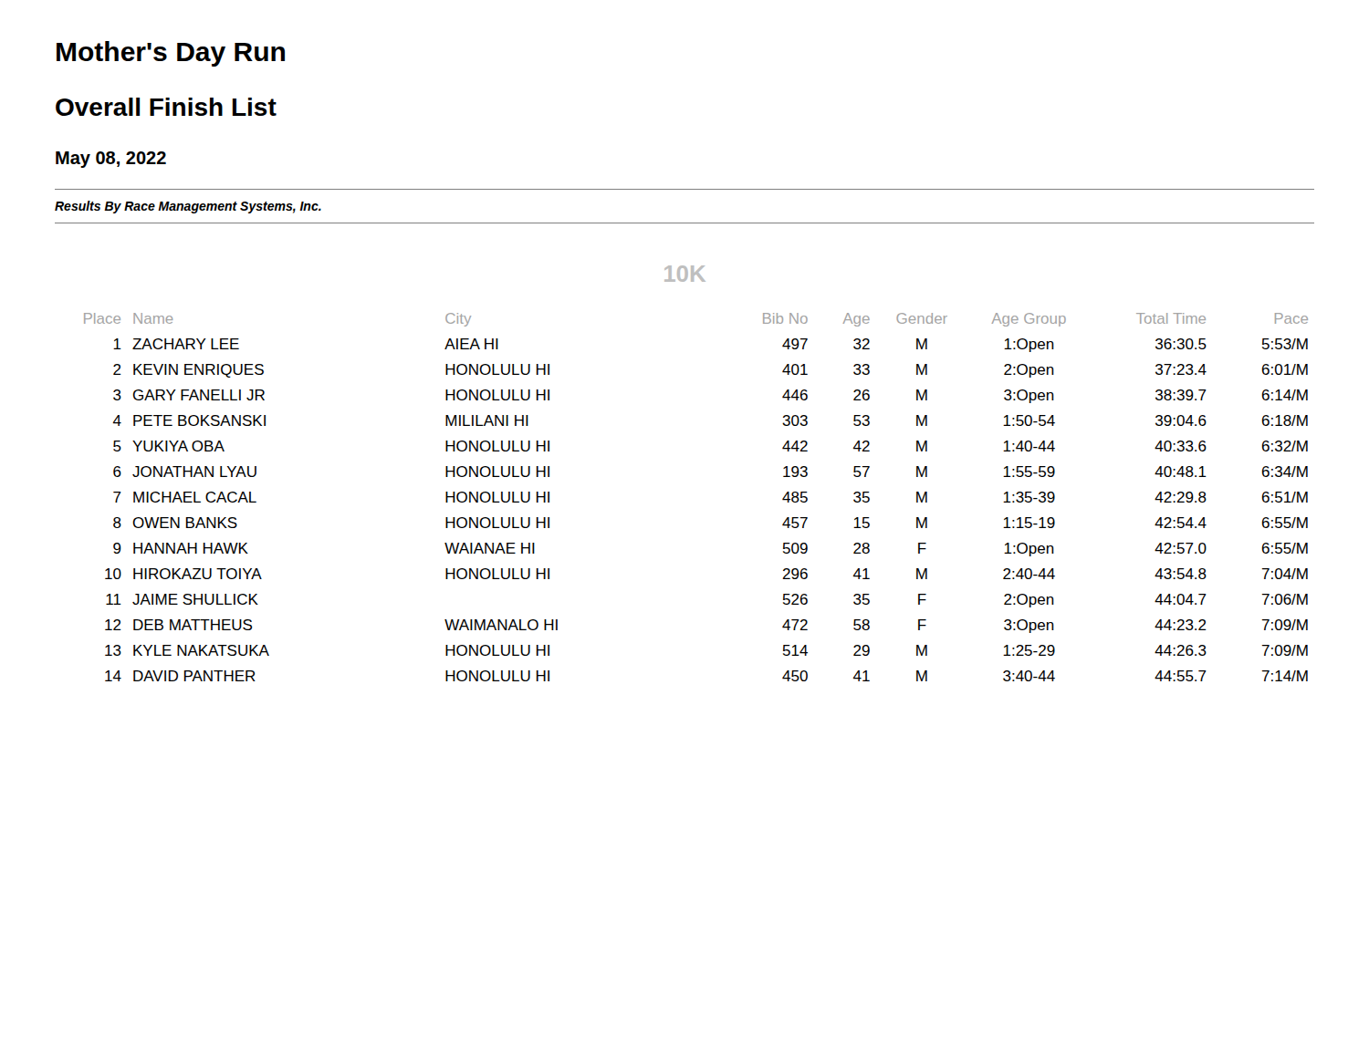Mother's Day Run
Overall Finish List
May 08, 2022
Results By Race Management Systems, Inc.
10K
| Place | Name | City | Bib No | Age | Gender | Age Group | Total Time | Pace |
| --- | --- | --- | --- | --- | --- | --- | --- | --- |
| 1 | ZACHARY LEE | AIEA HI | 497 | 32 | M | 1:Open | 36:30.5 | 5:53/M |
| 2 | KEVIN ENRIQUES | HONOLULU HI | 401 | 33 | M | 2:Open | 37:23.4 | 6:01/M |
| 3 | GARY FANELLI JR | HONOLULU HI | 446 | 26 | M | 3:Open | 38:39.7 | 6:14/M |
| 4 | PETE BOKSANSKI | MILILANI HI | 303 | 53 | M | 1:50-54 | 39:04.6 | 6:18/M |
| 5 | YUKIYA OBA | HONOLULU HI | 442 | 42 | M | 1:40-44 | 40:33.6 | 6:32/M |
| 6 | JONATHAN LYAU | HONOLULU HI | 193 | 57 | M | 1:55-59 | 40:48.1 | 6:34/M |
| 7 | MICHAEL CACAL | HONOLULU HI | 485 | 35 | M | 1:35-39 | 42:29.8 | 6:51/M |
| 8 | OWEN BANKS | HONOLULU HI | 457 | 15 | M | 1:15-19 | 42:54.4 | 6:55/M |
| 9 | HANNAH HAWK | WAIANAE HI | 509 | 28 | F | 1:Open | 42:57.0 | 6:55/M |
| 10 | HIROKAZU TOIYA | HONOLULU HI | 296 | 41 | M | 2:40-44 | 43:54.8 | 7:04/M |
| 11 | JAIME SHULLICK | | 526 | 35 | F | 2:Open | 44:04.7 | 7:06/M |
| 12 | DEB MATTHEUS | WAIMANALO HI | 472 | 58 | F | 3:Open | 44:23.2 | 7:09/M |
| 13 | KYLE NAKATSUKA | HONOLULU HI | 514 | 29 | M | 1:25-29 | 44:26.3 | 7:09/M |
| 14 | DAVID PANTHER | HONOLULU HI | 450 | 41 | M | 3:40-44 | 44:55.7 | 7:14/M |